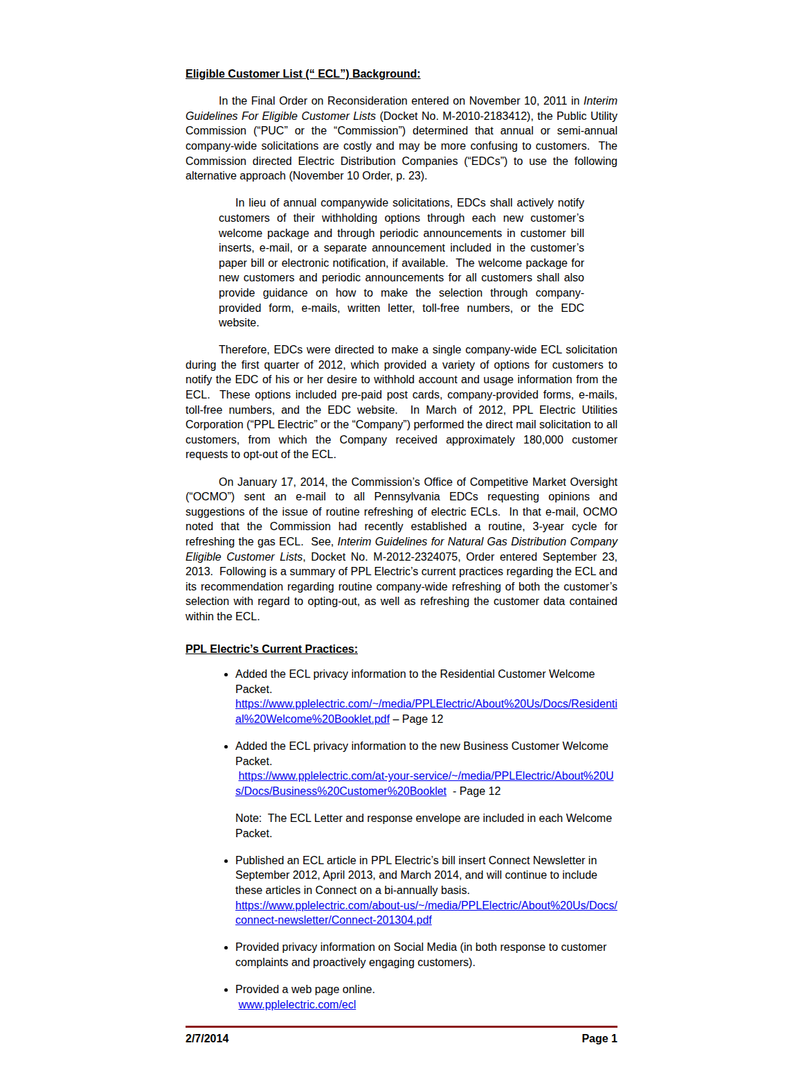Eligible Customer List (“ ECL”) Background:
In the Final Order on Reconsideration entered on November 10, 2011 in Interim Guidelines For Eligible Customer Lists (Docket No. M-2010-2183412), the Public Utility Commission (“PUC” or the “Commission”) determined that annual or semi-annual company-wide solicitations are costly and may be more confusing to customers. The Commission directed Electric Distribution Companies (“EDCs”) to use the following alternative approach (November 10 Order, p. 23).
In lieu of annual companywide solicitations, EDCs shall actively notify customers of their withholding options through each new customer’s welcome package and through periodic announcements in customer bill inserts, e-mail, or a separate announcement included in the customer’s paper bill or electronic notification, if available. The welcome package for new customers and periodic announcements for all customers shall also provide guidance on how to make the selection through company-provided form, e-mails, written letter, toll-free numbers, or the EDC website.
Therefore, EDCs were directed to make a single company-wide ECL solicitation during the first quarter of 2012, which provided a variety of options for customers to notify the EDC of his or her desire to withhold account and usage information from the ECL. These options included pre-paid post cards, company-provided forms, e-mails, toll-free numbers, and the EDC website. In March of 2012, PPL Electric Utilities Corporation (“PPL Electric” or the “Company”) performed the direct mail solicitation to all customers, from which the Company received approximately 180,000 customer requests to opt-out of the ECL.
On January 17, 2014, the Commission’s Office of Competitive Market Oversight (“OCMO”) sent an e-mail to all Pennsylvania EDCs requesting opinions and suggestions of the issue of routine refreshing of electric ECLs. In that e-mail, OCMO noted that the Commission had recently established a routine, 3-year cycle for refreshing the gas ECL. See, Interim Guidelines for Natural Gas Distribution Company Eligible Customer Lists, Docket No. M-2012-2324075, Order entered September 23, 2013. Following is a summary of PPL Electric’s current practices regarding the ECL and its recommendation regarding routine company-wide refreshing of both the customer’s selection with regard to opting-out, as well as refreshing the customer data contained within the ECL.
PPL Electric’s Current Practices:
Added the ECL privacy information to the Residential Customer Welcome Packet.
https://www.pplelectric.com/~/media/PPLElectric/About%20Us/Docs/Residential%20Welcome%20Booklet.pdf – Page 12
Added the ECL privacy information to the new Business Customer Welcome Packet.
https://www.pplelectric.com/at-your-service/~/media/PPLElectric/About%20Us/Docs/Business%20Customer%20Booklet - Page 12
Note: The ECL Letter and response envelope are included in each Welcome Packet.
Published an ECL article in PPL Electric’s bill insert Connect Newsletter in September 2012, April 2013, and March 2014, and will continue to include these articles in Connect on a bi-annually basis.
https://www.pplelectric.com/about-us/~/media/PPLElectric/About%20Us/Docs/connect-newsletter/Connect-201304.pdf
Provided privacy information on Social Media (in both response to customer complaints and proactively engaging customers).
Provided a web page online.
www.pplelectric.com/ecl
2/7/2014 Page 1